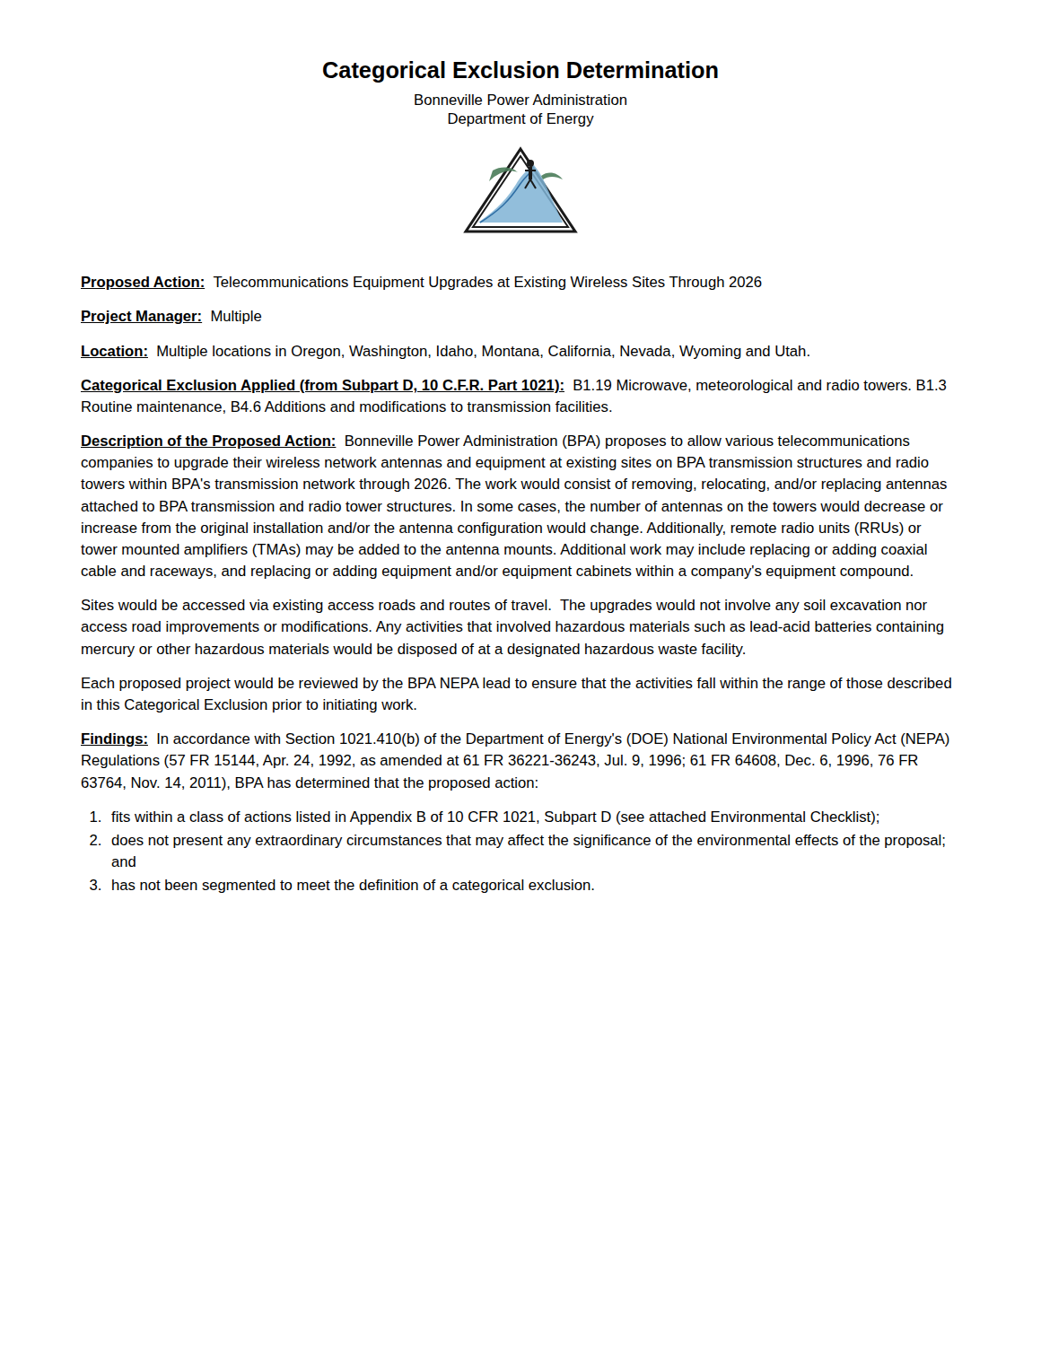Categorical Exclusion Determination
Bonneville Power Administration
Department of Energy
Proposed Action: Telecommunications Equipment Upgrades at Existing Wireless Sites Through 2026
Project Manager: Multiple
Location: Multiple locations in Oregon, Washington, Idaho, Montana, California, Nevada, Wyoming and Utah.
Categorical Exclusion Applied (from Subpart D, 10 C.F.R. Part 1021): B1.19 Microwave, meteorological and radio towers. B1.3 Routine maintenance, B4.6 Additions and modifications to transmission facilities.
Description of the Proposed Action: Bonneville Power Administration (BPA) proposes to allow various telecommunications companies to upgrade their wireless network antennas and equipment at existing sites on BPA transmission structures and radio towers within BPA's transmission network through 2026. The work would consist of removing, relocating, and/or replacing antennas attached to BPA transmission and radio tower structures. In some cases, the number of antennas on the towers would decrease or increase from the original installation and/or the antenna configuration would change. Additionally, remote radio units (RRUs) or tower mounted amplifiers (TMAs) may be added to the antenna mounts. Additional work may include replacing or adding coaxial cable and raceways, and replacing or adding equipment and/or equipment cabinets within a company's equipment compound.
Sites would be accessed via existing access roads and routes of travel. The upgrades would not involve any soil excavation nor access road improvements or modifications. Any activities that involved hazardous materials such as lead-acid batteries containing mercury or other hazardous materials would be disposed of at a designated hazardous waste facility.
Each proposed project would be reviewed by the BPA NEPA lead to ensure that the activities fall within the range of those described in this Categorical Exclusion prior to initiating work.
Findings: In accordance with Section 1021.410(b) of the Department of Energy's (DOE) National Environmental Policy Act (NEPA) Regulations (57 FR 15144, Apr. 24, 1992, as amended at 61 FR 36221-36243, Jul. 9, 1996; 61 FR 64608, Dec. 6, 1996, 76 FR 63764, Nov. 14, 2011), BPA has determined that the proposed action:
fits within a class of actions listed in Appendix B of 10 CFR 1021, Subpart D (see attached Environmental Checklist);
does not present any extraordinary circumstances that may affect the significance of the environmental effects of the proposal; and
has not been segmented to meet the definition of a categorical exclusion.